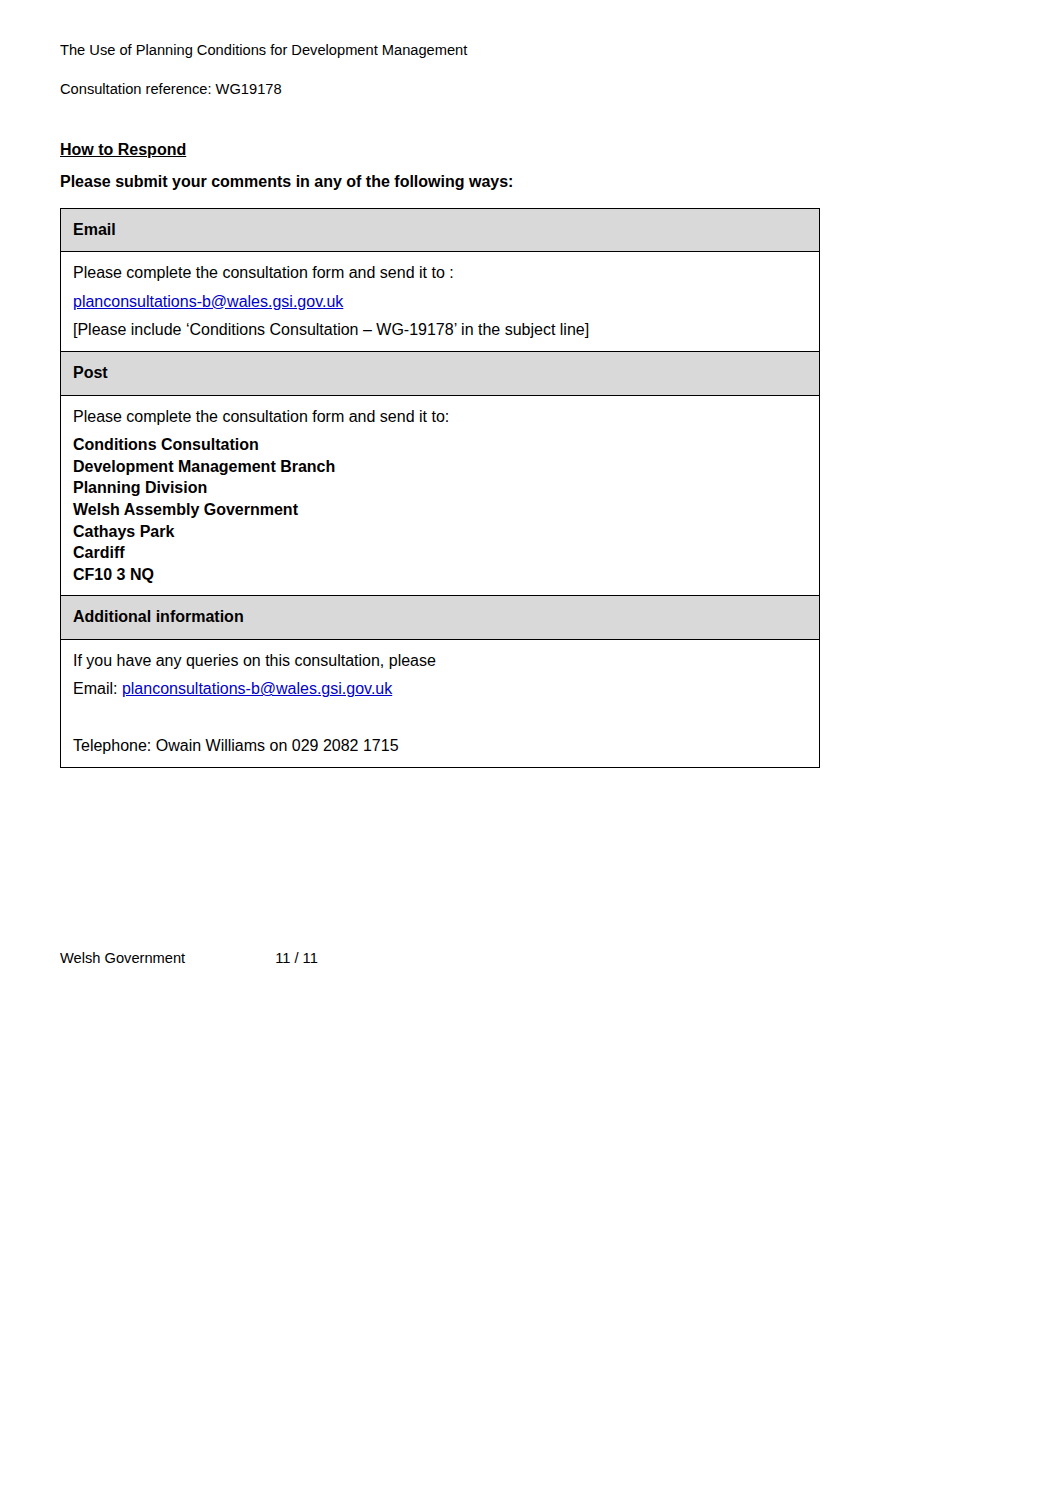The Use of Planning Conditions for Development Management
Consultation reference: WG19178
How to Respond
Please submit your comments in any of the following ways:
| Email |
| --- |
| Please complete the consultation form and send it to : planconsultations-b@wales.gsi.gov.uk [Please include ‘Conditions Consultation – WG-19178’ in the subject line] |
| Post |
| Please complete the consultation form and send it to: Conditions Consultation Development Management Branch Planning Division Welsh Assembly Government Cathays Park Cardiff CF10 3 NQ |
| Additional information |
| If you have any queries on this consultation, please Email: planconsultations-b@wales.gsi.gov.uk Telephone: Owain Williams on 029 2082 1715 |
Welsh Government 11 / 11